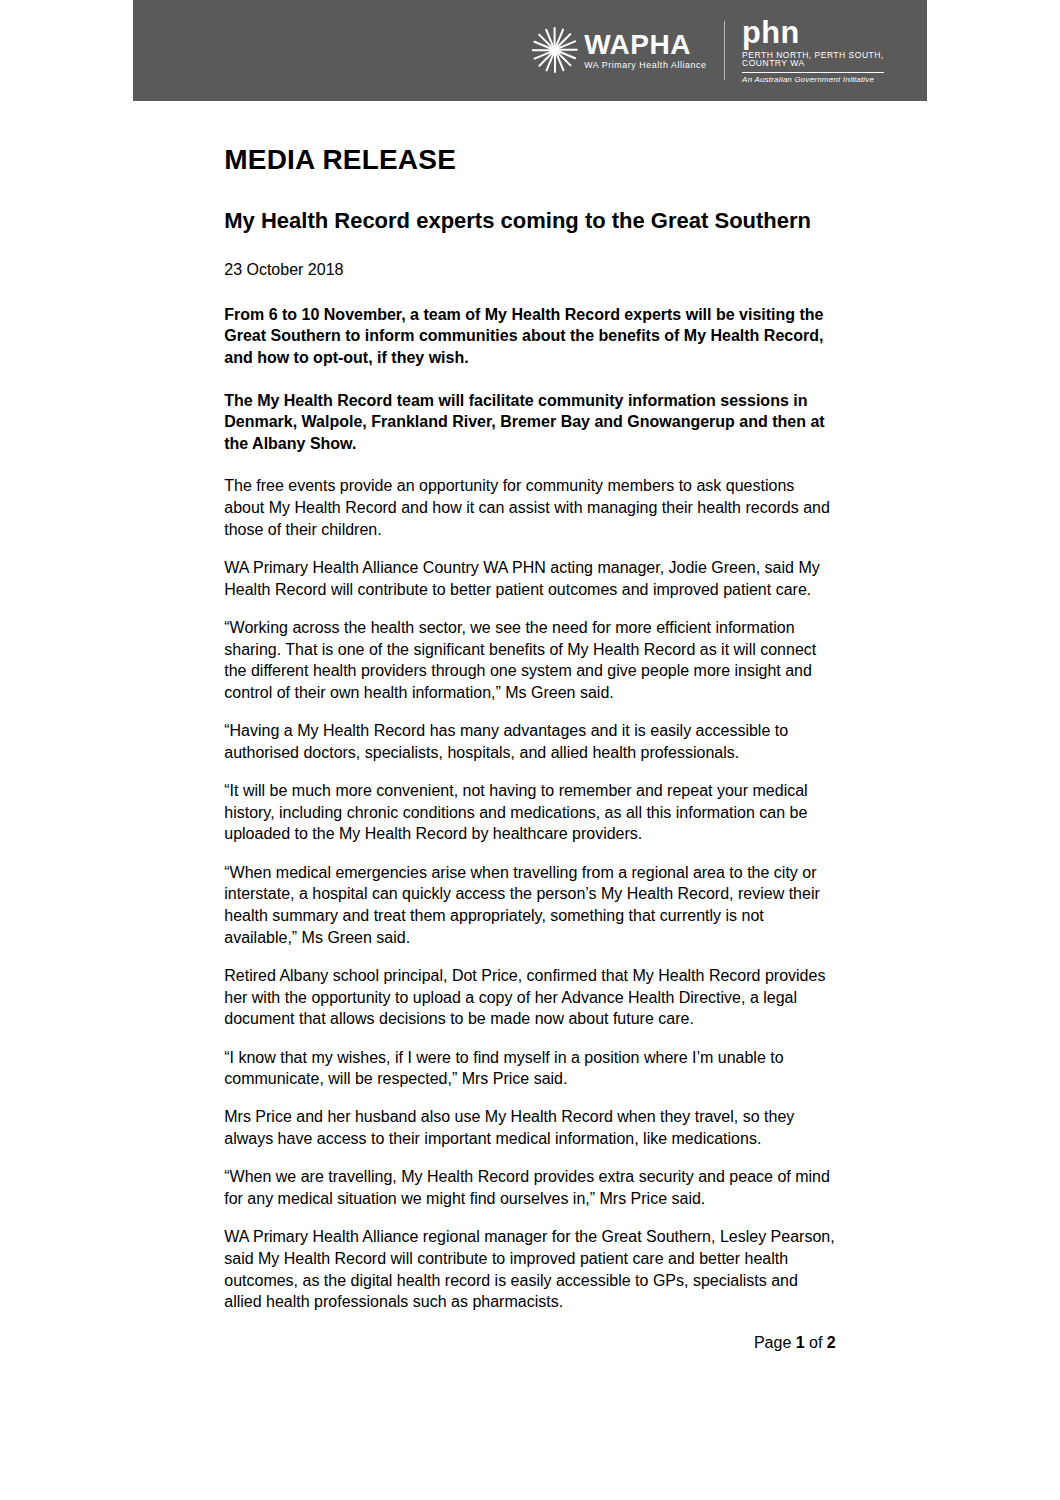WAPHA WA Primary Health Alliance
phn Perth North, Perth South,
Country WA
An Australian Government Initiative
MEDIA RELEASE
My Health Record experts coming to the Great Southern
23 October 2018
From 6 to 10 November, a team of My Health Record experts will be visiting the Great Southern to inform communities about the benefits of My Health Record, and how to opt-out, if they wish.
The My Health Record team will facilitate community information sessions in Denmark, Walpole, Frankland River, Bremer Bay and Gnowangerup and then at the Albany Show.
The free events provide an opportunity for community members to ask questions about My Health Record and how it can assist with managing their health records and those of their children.
WA Primary Health Alliance Country WA PHN acting manager, Jodie Green, said My Health Record will contribute to better patient outcomes and improved patient care.
“Working across the health sector, we see the need for more efficient information sharing. That is one of the significant benefits of My Health Record as it will connect the different health providers through one system and give people more insight and control of their own health information,” Ms Green said.
“Having a My Health Record has many advantages and it is easily accessible to authorised doctors, specialists, hospitals, and allied health professionals.
“It will be much more convenient, not having to remember and repeat your medical history, including chronic conditions and medications, as all this information can be uploaded to the My Health Record by healthcare providers.
“When medical emergencies arise when travelling from a regional area to the city or interstate, a hospital can quickly access the person’s My Health Record, review their health summary and treat them appropriately, something that currently is not available,” Ms Green said.
Retired Albany school principal, Dot Price, confirmed that My Health Record provides her with the opportunity to upload a copy of her Advance Health Directive, a legal document that allows decisions to be made now about future care.
“I know that my wishes, if I were to find myself in a position where I’m unable to communicate, will be respected,” Mrs Price said.
Mrs Price and her husband also use My Health Record when they travel, so they always have access to their important medical information, like medications.
“When we are travelling, My Health Record provides extra security and peace of mind for any medical situation we might find ourselves in,” Mrs Price said.
WA Primary Health Alliance regional manager for the Great Southern, Lesley Pearson, said My Health Record will contribute to improved patient care and better health outcomes, as the digital health record is easily accessible to GPs, specialists and allied health professionals such as pharmacists.
Page 1 of 2